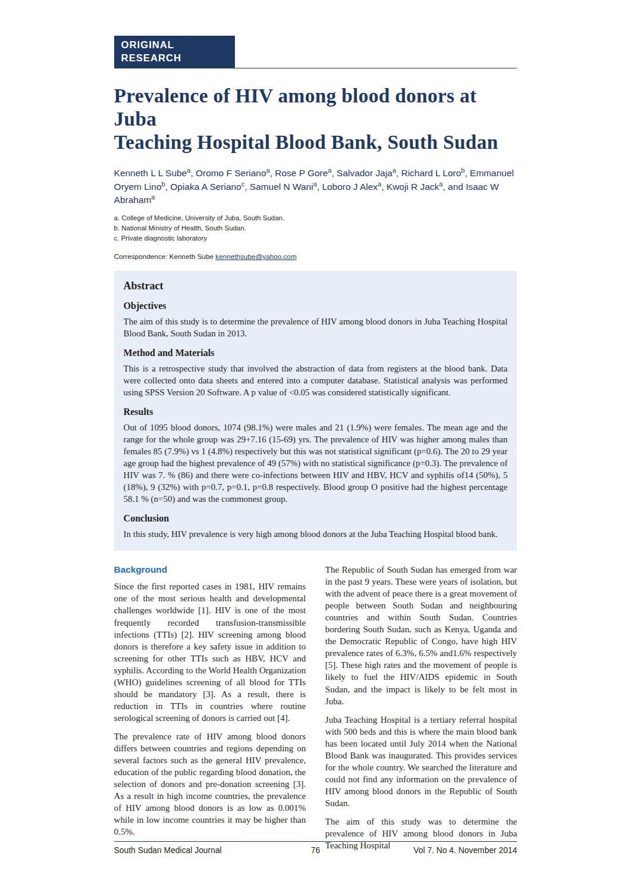ORIGINAL RESEARCH
Prevalence of HIV among blood donors at Juba
Teaching Hospital Blood Bank, South Sudan
Kenneth L L Subea, Oromo F Serianoa, Rose P Gorea, Salvador Jajaa, Richard L Lorob, Emmanuel Oryem Linob, Opiaka A Serianoc, Samuel N Wania, Loboro J Alexa, Kwoji R Jacka, and Isaac W Abrahama
a. College of Medicine, University of Juba, South Sudan.
b. National Ministry of Health, South Sudan.
c. Private diagnostic laboratory
Correspondence: Kenneth Sube kennethsube@yahoo.com
Abstract
Objectives
The aim of this study is to determine the prevalence of HIV among blood donors in Juba Teaching Hospital Blood Bank, South Sudan in 2013.
Method and Materials
This is a retrospective study that involved the abstraction of data from registers at the blood bank. Data were collected onto data sheets and entered into a computer database. Statistical analysis was performed using SPSS Version 20 Software. A p value of <0.05 was considered statistically significant.
Results
Out of 1095 blood donors, 1074 (98.1%) were males and 21 (1.9%) were females. The mean age and the range for the whole group was 29+7.16 (15-69) yrs. The prevalence of HIV was higher among males than females 85 (7.9%) vs 1 (4.8%) respectively but this was not statistical significant (p=0.6). The 20 to 29 year age group had the highest prevalence of 49 (57%) with no statistical significance (p=0.3). The prevalence of HIV was 7. % (86) and there were co-infections between HIV and HBV, HCV and syphilis of14 (50%), 5 (18%), 9 (32%) with p=0.7, p=0.1, p=0.8 respectively. Blood group O positive had the highest percentage 58.1 % (n=50) and was the commonest group.
Conclusion
In this study, HIV prevalence is very high among blood donors at the Juba Teaching Hospital blood bank.
Background
Since the first reported cases in 1981, HIV remains one of the most serious health and developmental challenges worldwide [1]. HIV is one of the most frequently recorded transfusion-transmissible infections (TTIs) [2]. HIV screening among blood donors is therefore a key safety issue in addition to screening for other TTIs such as HBV, HCV and syphilis. According to the World Health Organization (WHO) guidelines screening of all blood for TTIs should be mandatory [3]. As a result, there is reduction in TTIs in countries where routine serological screening of donors is carried out [4].
The prevalence rate of HIV among blood donors differs between countries and regions depending on several factors such as the general HIV prevalence, education of the public regarding blood donation, the selection of donors and pre-donation screening [3]. As a result in high income countries, the prevalence of HIV among blood donors is as low as 0.001% while in low income countries it may be higher than 0.5%.
The Republic of South Sudan has emerged from war in the past 9 years. These were years of isolation, but with the advent of peace there is a great movement of people between South Sudan and neighbouring countries and within South Sudan. Countries bordering South Sudan, such as Kenya, Uganda and the Democratic Republic of Congo, have high HIV prevalence rates of 6.3%, 6.5% and1.6% respectively [5]. These high rates and the movement of people is likely to fuel the HIV/AIDS epidemic in South Sudan, and the impact is likely to be felt most in Juba.
Juba Teaching Hospital is a tertiary referral hospital with 500 beds and this is where the main blood bank has been located until July 2014 when the National Blood Bank was inaugurated. This provides services for the whole country. We searched the literature and could not find any information on the prevalence of HIV among blood donors in the Republic of South Sudan.
The aim of this study was to determine the prevalence of HIV among blood donors in Juba Teaching Hospital
South Sudan Medical Journal
76
Vol 7. No 4. November 2014